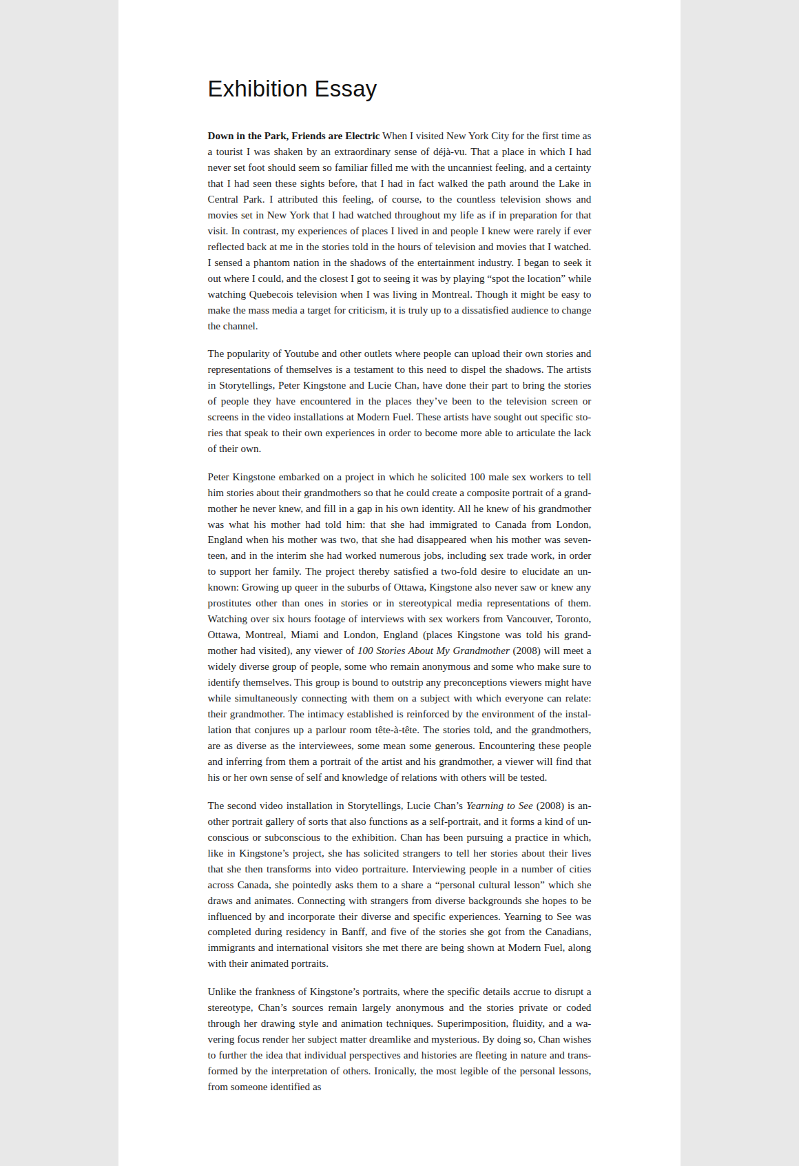Exhibition Essay
Down in the Park, Friends are Electric When I visited New York City for the first time as a tourist I was shaken by an extraordinary sense of déjà-vu. That a place in which I had never set foot should seem so familiar filled me with the uncanniest feeling, and a certainty that I had seen these sights before, that I had in fact walked the path around the Lake in Central Park. I attributed this feeling, of course, to the countless television shows and movies set in New York that I had watched throughout my life as if in preparation for that visit. In contrast, my experiences of places I lived in and people I knew were rarely if ever reflected back at me in the stories told in the hours of television and movies that I watched. I sensed a phantom nation in the shadows of the entertainment industry. I began to seek it out where I could, and the closest I got to seeing it was by playing “spot the location” while watching Quebecois television when I was living in Montreal. Though it might be easy to make the mass media a target for criticism, it is truly up to a dissatisfied audience to change the channel.
The popularity of Youtube and other outlets where people can upload their own stories and representations of themselves is a testament to this need to dispel the shadows. The artists in Storytellings, Peter Kingstone and Lucie Chan, have done their part to bring the stories of people they have encountered in the places they’ve been to the television screen or screens in the video installations at Modern Fuel. These artists have sought out specific stories that speak to their own experiences in order to become more able to articulate the lack of their own.
Peter Kingstone embarked on a project in which he solicited 100 male sex workers to tell him stories about their grandmothers so that he could create a composite portrait of a grandmother he never knew, and fill in a gap in his own identity. All he knew of his grandmother was what his mother had told him: that she had immigrated to Canada from London, England when his mother was two, that she had disappeared when his mother was seventeen, and in the interim she had worked numerous jobs, including sex trade work, in order to support her family. The project thereby satisfied a two-fold desire to elucidate an unknown: Growing up queer in the suburbs of Ottawa, Kingstone also never saw or knew any prostitutes other than ones in stories or in stereotypical media representations of them. Watching over six hours footage of interviews with sex workers from Vancouver, Toronto, Ottawa, Montreal, Miami and London, England (places Kingstone was told his grandmother had visited), any viewer of 100 Stories About My Grandmother (2008) will meet a widely diverse group of people, some who remain anonymous and some who make sure to identify themselves. This group is bound to outstrip any preconceptions viewers might have while simultaneously connecting with them on a subject with which everyone can relate: their grandmother. The intimacy established is reinforced by the environment of the installation that conjures up a parlour room tête-à-tête. The stories told, and the grandmothers, are as diverse as the interviewees, some mean some generous. Encountering these people and inferring from them a portrait of the artist and his grandmother, a viewer will find that his or her own sense of self and knowledge of relations with others will be tested.
The second video installation in Storytellings, Lucie Chan’s Yearning to See (2008) is another portrait gallery of sorts that also functions as a self-portrait, and it forms a kind of unconscious or subconscious to the exhibition. Chan has been pursuing a practice in which, like in Kingstone’s project, she has solicited strangers to tell her stories about their lives that she then transforms into video portraiture. Interviewing people in a number of cities across Canada, she pointedly asks them to a share a “personal cultural lesson” which she draws and animates. Connecting with strangers from diverse backgrounds she hopes to be influenced by and incorporate their diverse and specific experiences. Yearning to See was completed during residency in Banff, and five of the stories she got from the Canadians, immigrants and international visitors she met there are being shown at Modern Fuel, along with their animated portraits.
Unlike the frankness of Kingstone’s portraits, where the specific details accrue to disrupt a stereotype, Chan’s sources remain largely anonymous and the stories private or coded through her drawing style and animation techniques. Superimposition, fluidity, and a wavering focus render her subject matter dreamlike and mysterious. By doing so, Chan wishes to further the idea that individual perspectives and histories are fleeting in nature and transformed by the interpretation of others. Ironically, the most legible of the personal lessons, from someone identified as